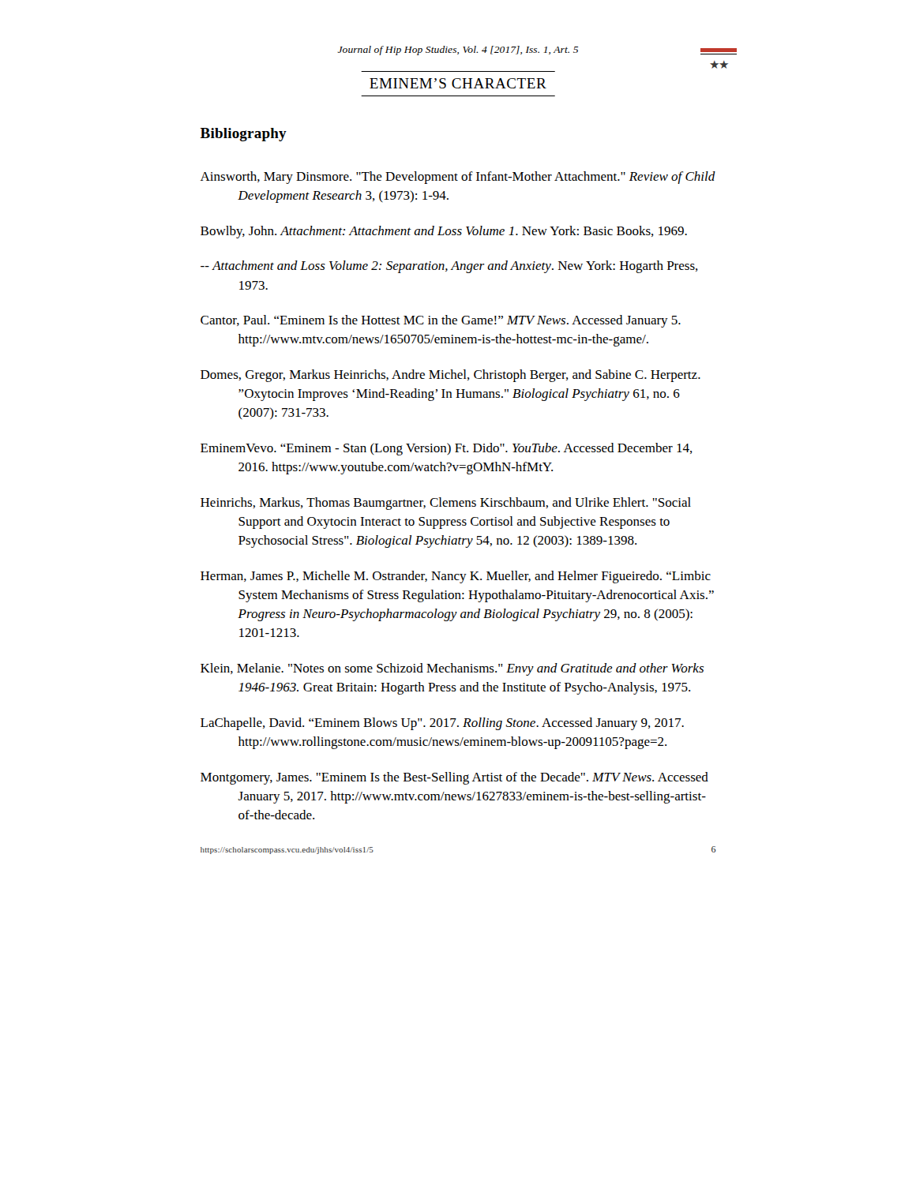Journal of Hip Hop Studies, Vol. 4 [2017], Iss. 1, Art. 5
EMINEM’S CHARACTER ★★
Bibliography
Ainsworth, Mary Dinsmore. "The Development of Infant-Mother Attachment." Review of Child Development Research 3, (1973): 1-94.
Bowlby, John. Attachment: Attachment and Loss Volume 1. New York: Basic Books, 1969.
-- Attachment and Loss Volume 2: Separation, Anger and Anxiety. New York: Hogarth Press, 1973.
Cantor, Paul. “Eminem Is the Hottest MC in the Game!” MTV News. Accessed January 5. http://www.mtv.com/news/1650705/eminem-is-the-hottest-mc-in-the-game/.
Domes, Gregor, Markus Heinrichs, Andre Michel, Christoph Berger, and Sabine C. Herpertz. ”Oxytocin Improves ‘Mind-Reading’ In Humans." Biological Psychiatry 61, no. 6 (2007): 731-733.
EminemVevo. “Eminem - Stan (Long Version) Ft. Dido". YouTube. Accessed December 14, 2016. https://www.youtube.com/watch?v=gOMhN-hfMtY.
Heinrichs, Markus, Thomas Baumgartner, Clemens Kirschbaum, and Ulrike Ehlert. "Social Support and Oxytocin Interact to Suppress Cortisol and Subjective Responses to Psychosocial Stress". Biological Psychiatry 54, no. 12 (2003): 1389-1398.
Herman, James P., Michelle M. Ostrander, Nancy K. Mueller, and Helmer Figueiredo. “Limbic System Mechanisms of Stress Regulation: Hypothalamo-Pituitary-Adrenocortical Axis.” Progress in Neuro-Psychopharmacology and Biological Psychiatry 29, no. 8 (2005): 1201-1213.
Klein, Melanie. "Notes on some Schizoid Mechanisms." Envy and Gratitude and other Works 1946-1963. Great Britain: Hogarth Press and the Institute of Psycho-Analysis, 1975.
LaChapelle, David. “Eminem Blows Up". 2017. Rolling Stone. Accessed January 9, 2017. http://www.rollingstone.com/music/news/eminem-blows-up-20091105?page=2.
Montgomery, James. "Eminem Is the Best-Selling Artist of the Decade". MTV News. Accessed January 5, 2017. http://www.mtv.com/news/1627833/eminem-is-the-best-selling-artist-of-the-decade.
https://scholarscompass.vcu.edu/jhhs/vol4/iss1/5 6